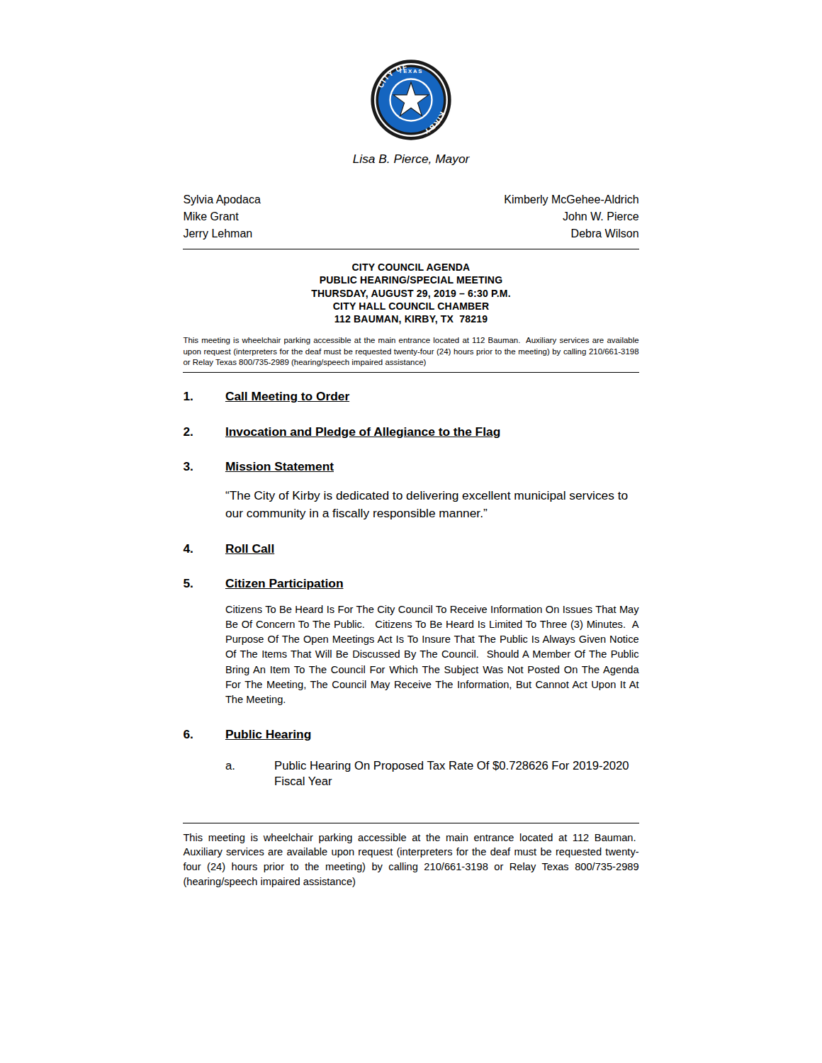CITY OF KIRBY TEXAS
Lisa B. Pierce, Mayor
| Sylvia Apodaca | Kimberly McGehee-Aldrich |
| Mike Grant | John W. Pierce |
| Jerry Lehman | Debra Wilson |
CITY COUNCIL AGENDA
PUBLIC HEARING/SPECIAL MEETING
THURSDAY, AUGUST 29, 2019 – 6:30 P.M.
CITY HALL COUNCIL CHAMBER
112 BAUMAN, KIRBY, TX 78219
This meeting is wheelchair parking accessible at the main entrance located at 112 Bauman. Auxiliary services are available upon request (interpreters for the deaf must be requested twenty-four (24) hours prior to the meeting) by calling 210/661-3198 or Relay Texas 800/735-2989 (hearing/speech impaired assistance)
1.
Call Meeting to Order
2.
Invocation and Pledge of Allegiance to the Flag
3.
Mission Statement
“The City of Kirby is dedicated to delivering excellent municipal services to our community in a fiscally responsible manner.”
4.
Roll Call
5.
Citizen Participation
Citizens To Be Heard Is For The City Council To Receive Information On Issues That May Be Of Concern To The Public. Citizens To Be Heard Is Limited To Three (3) Minutes. A Purpose Of The Open Meetings Act Is To Insure That The Public Is Always Given Notice Of The Items That Will Be Discussed By The Council. Should A Member Of The Public Bring An Item To The Council For Which The Subject Was Not Posted On The Agenda For The Meeting, The Council May Receive The Information, But Cannot Act Upon It At The Meeting.
6.
Public Hearing
a.
Public Hearing On Proposed Tax Rate Of $0.728626 For 2019-2020 Fiscal Year
This meeting is wheelchair parking accessible at the main entrance located at 112 Bauman. Auxiliary services are available upon request (interpreters for the deaf must be requested twenty-four (24) hours prior to the meeting) by calling 210/661-3198 or Relay Texas 800/735-2989 (hearing/speech impaired assistance)